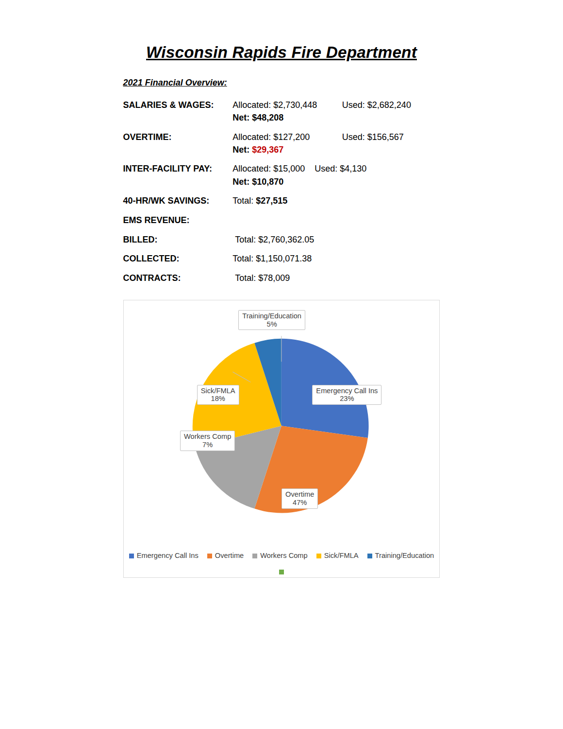Wisconsin Rapids Fire Department
2021 Financial Overview:
| SALARIES & WAGES: | Allocated: $2,730,448 Net: $48,208 | Used: $2,682,240 |
| OVERTIME: | Allocated: $127,200 Net: $29,367 | Used: $156,567 |
| INTER-FACILITY PAY: | Allocated: $15,000 Used: $4,130 Net: $10,870 |
| 40-HR/WK SAVINGS: | Total: $27,515 |
| EMS REVENUE: | |
| BILLED: | Total: $2,760,362.05 |
| COLLECTED: | Total: $1,150,071.38 |
| CONTRACTS: | Total: $78,009 |
Training/Education5%
Sick/FMLA18%
Workers Comp7%
Overtime47%
Emergency Call Ins23%
Emergency Call Ins Overtime Workers Comp Sick/FMLA Training/Education